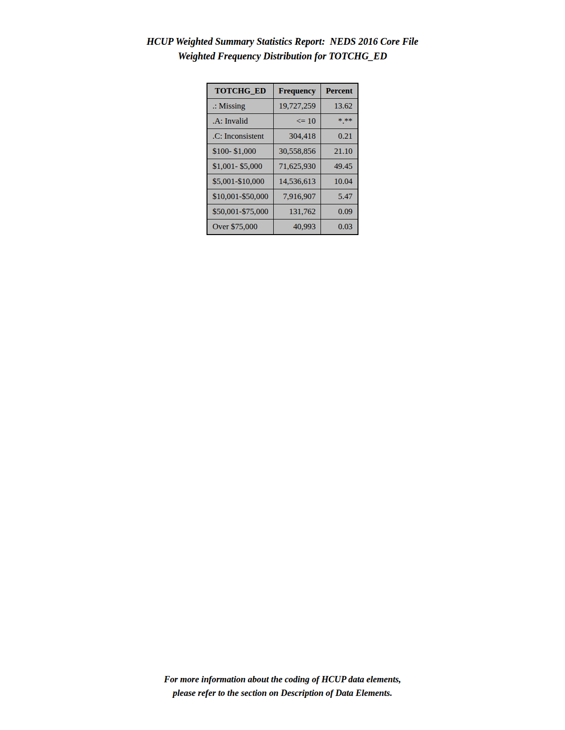HCUP Weighted Summary Statistics Report: NEDS 2016 Core File
Weighted Frequency Distribution for TOTCHG_ED
| TOTCHG_ED | Frequency | Percent |
| --- | --- | --- |
| .: Missing | 19,727,259 | 13.62 |
| .A: Invalid | <= 10 | *.** |
| .C: Inconsistent | 304,418 | 0.21 |
| $100- $1,000 | 30,558,856 | 21.10 |
| $1,001- $5,000 | 71,625,930 | 49.45 |
| $5,001-$10,000 | 14,536,613 | 10.04 |
| $10,001-$50,000 | 7,916,907 | 5.47 |
| $50,001-$75,000 | 131,762 | 0.09 |
| Over $75,000 | 40,993 | 0.03 |
For more information about the coding of HCUP data elements,
please refer to the section on Description of Data Elements.